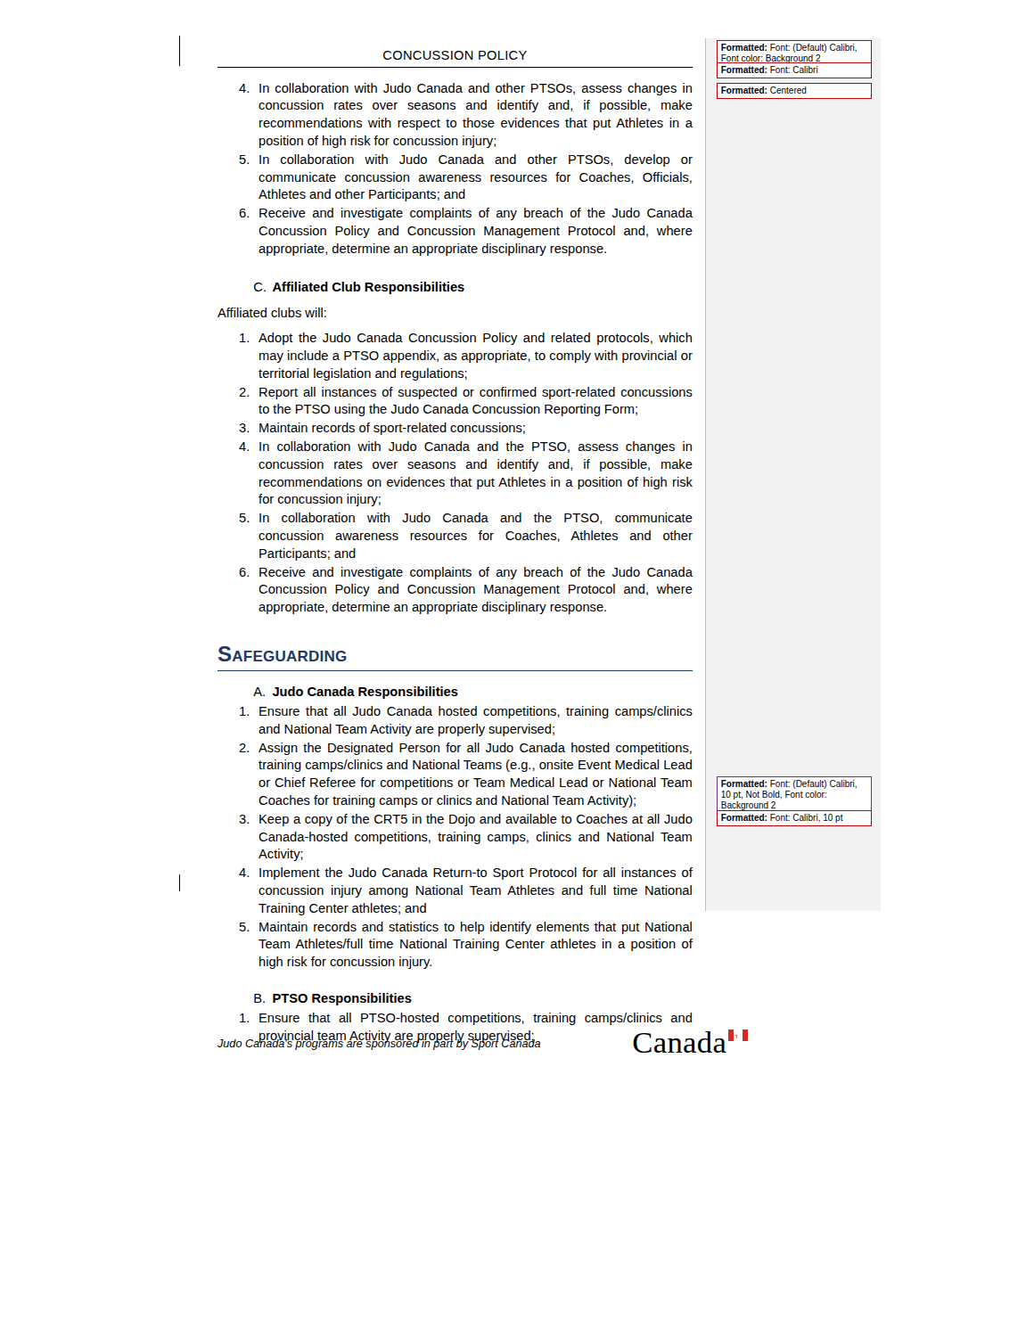Formatted: Font: (Default) Calibri, Font color: Background 2
Formatted: Font: Calibri
Formatted: Centered
Formatted: Font: (Default) Calibri, 10 pt, Not Bold, Font color: Background 2
Formatted: Font: Calibri, 10 pt
CONCUSSION POLICY
In collaboration with Judo Canada and other PTSOs, assess changes in concussion rates over seasons and identify and, if possible, make recommendations with respect to those evidences that put Athletes in a position of high risk for concussion injury;
In collaboration with Judo Canada and other PTSOs, develop or communicate concussion awareness resources for Coaches, Officials, Athletes and other Participants; and
Receive and investigate complaints of any breach of the Judo Canada Concussion Policy and Concussion Management Protocol and, where appropriate, determine an appropriate disciplinary response.
C. Affiliated Club Responsibilities
Affiliated clubs will:
Adopt the Judo Canada Concussion Policy and related protocols, which may include a PTSO appendix, as appropriate, to comply with provincial or territorial legislation and regulations;
Report all instances of suspected or confirmed sport-related concussions to the PTSO using the Judo Canada Concussion Reporting Form;
Maintain records of sport-related concussions;
In collaboration with Judo Canada and the PTSO, assess changes in concussion rates over seasons and identify and, if possible, make recommendations on evidences that put Athletes in a position of high risk for concussion injury;
In collaboration with Judo Canada and the PTSO, communicate concussion awareness resources for Coaches, Athletes and other Participants; and
Receive and investigate complaints of any breach of the Judo Canada Concussion Policy and Concussion Management Protocol and, where appropriate, determine an appropriate disciplinary response.
Safeguarding
A. Judo Canada Responsibilities
Ensure that all Judo Canada hosted competitions, training camps/clinics and National Team Activity are properly supervised;
Assign the Designated Person for all Judo Canada hosted competitions, training camps/clinics and National Teams (e.g., onsite Event Medical Lead or Chief Referee for competitions or Team Medical Lead or National Team Coaches for training camps or clinics and National Team Activity);
Keep a copy of the CRT5 in the Dojo and available to Coaches at all Judo Canada-hosted competitions, training camps, clinics and National Team Activity;
Implement the Judo Canada Return-to Sport Protocol for all instances of concussion injury among National Team Athletes and full time National Training Center athletes; and
Maintain records and statistics to help identify elements that put National Team Athletes/full time National Training Center athletes in a position of high risk for concussion injury.
B. PTSO Responsibilities
Ensure that all PTSO-hosted competitions, training camps/clinics and provincial team Activity are properly supervised;
Judo Canada's programs are sponsored in part by Sport Canada
Canada★